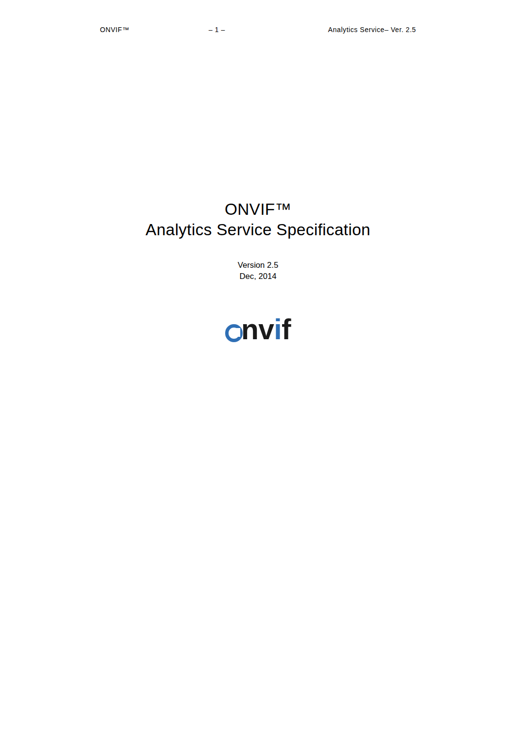ONVIF™
– 1 –
Analytics Service– Ver. 2.5
ONVIF™
Analytics Service Specification
Version 2.5
Dec, 2014
nvif